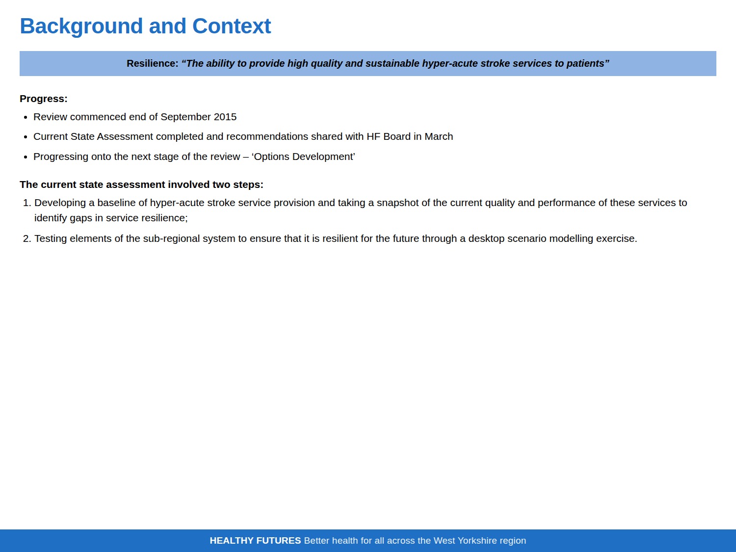Background and Context
Resilience: “The ability to provide high quality and sustainable hyper-acute stroke services to patients”
Progress:
Review commenced end of September 2015
Current State Assessment completed and recommendations shared with HF Board in March
Progressing onto the next stage of the review – ‘Options Development’
The current state assessment involved two steps:
Developing a baseline of hyper-acute stroke service provision and taking a snapshot of the current quality and performance of these services to identify gaps in service resilience;
Testing elements of the sub-regional system to ensure that it is resilient for the future through a desktop scenario modelling exercise.
HEALTHY FUTURES Better health for all across the West Yorkshire region